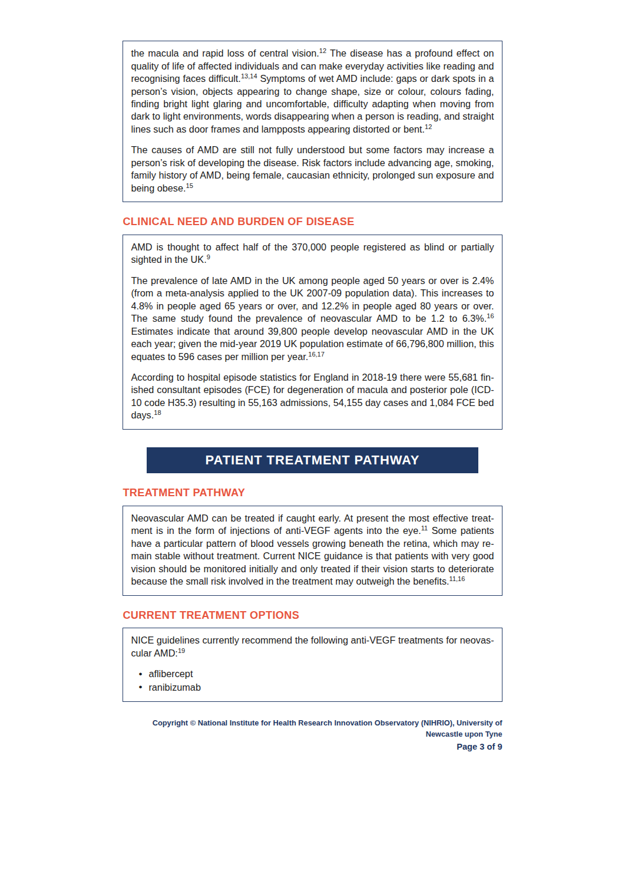the macula and rapid loss of central vision.12 The disease has a profound effect on quality of life of affected individuals and can make everyday activities like reading and recognising faces difficult.13,14 Symptoms of wet AMD include: gaps or dark spots in a person’s vision, objects appearing to change shape, size or colour, colours fading, finding bright light glaring and uncomfortable, difficulty adapting when moving from dark to light environments, words disappearing when a person is reading, and straight lines such as door frames and lampposts appearing distorted or bent.12
The causes of AMD are still not fully understood but some factors may increase a person’s risk of developing the disease. Risk factors include advancing age, smoking, family history of AMD, being female, caucasian ethnicity, prolonged sun exposure and being obese.15
Clinical need and burden of disease
AMD is thought to affect half of the 370,000 people registered as blind or partially sighted in the UK.9
The prevalence of late AMD in the UK among people aged 50 years or over is 2.4% (from a meta-analysis applied to the UK 2007-09 population data). This increases to 4.8% in people aged 65 years or over, and 12.2% in people aged 80 years or over. The same study found the prevalence of neovascular AMD to be 1.2 to 6.3%.16 Estimates indicate that around 39,800 people develop neovascular AMD in the UK each year; given the mid-year 2019 UK population estimate of 66,796,800 million, this equates to 596 cases per million per year.16,17
According to hospital episode statistics for England in 2018-19 there were 55,681 finished consultant episodes (FCE) for degeneration of macula and posterior pole (ICD-10 code H35.3) resulting in 55,163 admissions, 54,155 day cases and 1,084 FCE bed days.18
Patient treatment pathway
Treatment pathway
Neovascular AMD can be treated if caught early. At present the most effective treatment is in the form of injections of anti-VEGF agents into the eye.11 Some patients have a particular pattern of blood vessels growing beneath the retina, which may remain stable without treatment. Current NICE guidance is that patients with very good vision should be monitored initially and only treated if their vision starts to deteriorate because the small risk involved in the treatment may outweigh the benefits.11,16
Current treatment options
NICE guidelines currently recommend the following anti-VEGF treatments for neovascular AMD:19
aflibercept
ranibizumab
Copyright © National Institute for Health Research Innovation Observatory (NIHRIO), University of Newcastle upon Tyne
Page 3 of 9